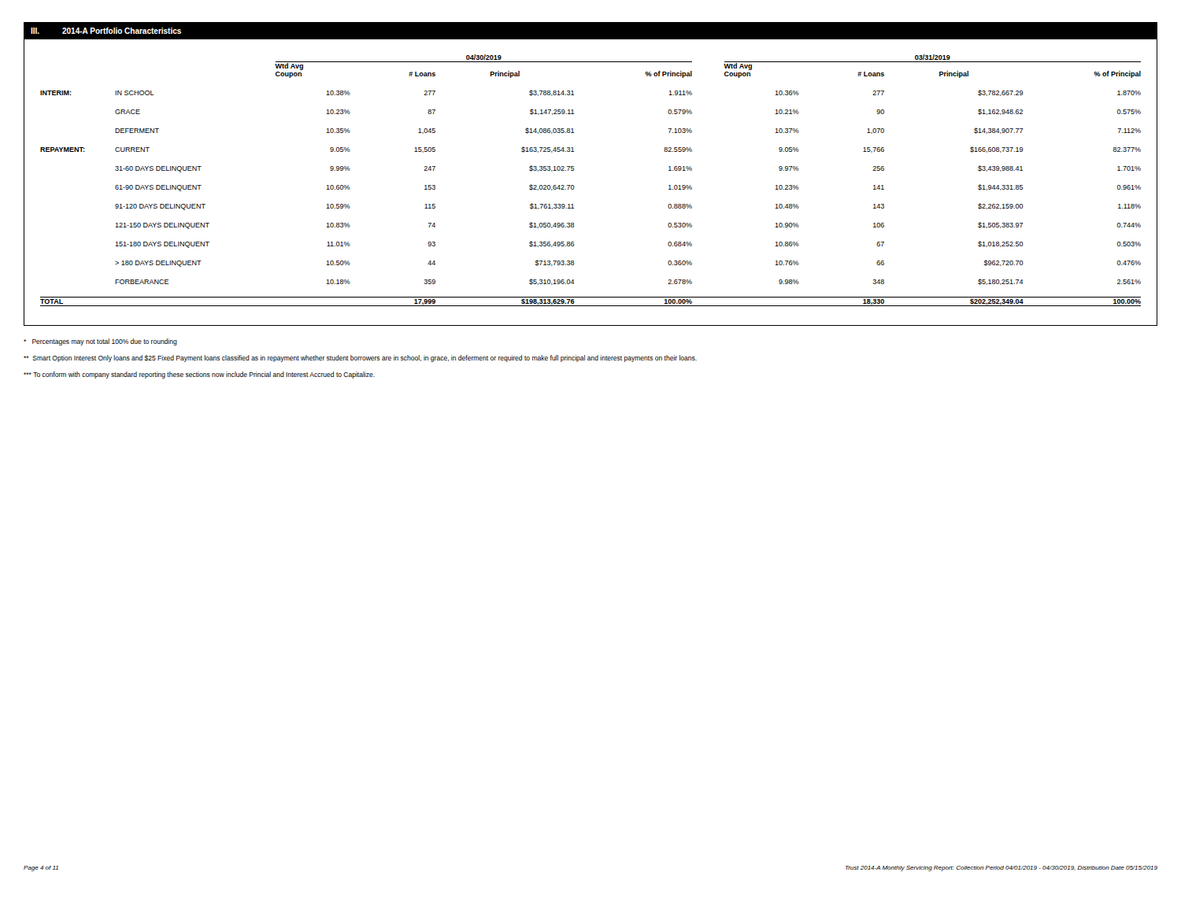III.
2014-A Portfolio Characteristics
| | 04/30/2019 | | 03/31/2019 |
| | Wtd Avg Coupon | # Loans | Principal | % of Principal | | Wtd Avg Coupon | # Loans | Principal | % of Principal |
| INTERIM: | IN SCHOOL | 10.38% | 277 | $3,788,814.31 | 1.911% | | 10.36% | 277 | $3,782,667.29 | 1.870% |
| | GRACE | 10.23% | 87 | $1,147,259.11 | 0.579% | | 10.21% | 90 | $1,162,948.62 | 0.575% |
| | DEFERMENT | 10.35% | 1,045 | $14,086,035.81 | 7.103% | | 10.37% | 1,070 | $14,384,907.77 | 7.112% |
| REPAYMENT: | CURRENT | 9.05% | 15,505 | $163,725,454.31 | 82.559% | | 9.05% | 15,766 | $166,608,737.19 | 82.377% |
| | 31-60 DAYS DELINQUENT | 9.99% | 247 | $3,353,102.75 | 1.691% | | 9.97% | 256 | $3,439,988.41 | 1.701% |
| | 61-90 DAYS DELINQUENT | 10.60% | 153 | $2,020,642.70 | 1.019% | | 10.23% | 141 | $1,944,331.85 | 0.961% |
| | 91-120 DAYS DELINQUENT | 10.59% | 115 | $1,761,339.11 | 0.888% | | 10.48% | 143 | $2,262,159.00 | 1.118% |
| | 121-150 DAYS DELINQUENT | 10.83% | 74 | $1,050,496.38 | 0.530% | | 10.90% | 106 | $1,505,383.97 | 0.744% |
| | 151-180 DAYS DELINQUENT | 11.01% | 93 | $1,356,495.86 | 0.684% | | 10.86% | 67 | $1,018,252.50 | 0.503% |
| | > 180 DAYS DELINQUENT | 10.50% | 44 | $713,793.38 | 0.360% | | 10.76% | 66 | $962,720.70 | 0.476% |
| | FORBEARANCE | 10.18% | 359 | $5,310,196.04 | 2.678% | | 9.98% | 348 | $5,180,251.74 | 2.561% |
| TOTAL | | | 17,999 | $198,313,629.76 | 100.00% | | | 18,330 | $202,252,349.04 | 100.00% |
* Percentages may not total 100% due to rounding
** Smart Option Interest Only loans and $25 Fixed Payment loans classified as in repayment whether student borrowers are in school, in grace, in deferment or required to make full principal and interest payments on their loans.
*** To conform with company standard reporting these sections now include Princial and Interest Accrued to Capitalize.
Page 4 of 11
Trust 2014-A Monthly Servicing Report: Collection Period 04/01/2019 - 04/30/2019, Distribution Date 05/15/2019